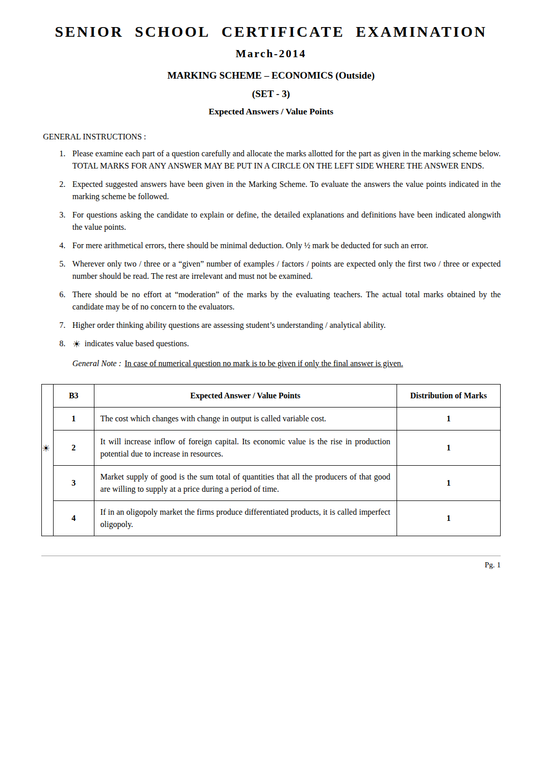Senior School Certificate Examination
March-2014
MARKING SCHEME – ECONOMICS (Outside)
(SET - 3)
Expected Answers / Value Points
GENERAL INSTRUCTIONS :
Please examine each part of a question carefully and allocate the marks allotted for the part as given in the marking scheme below. Total marks for any answer may be put in a circle on the left side where the answer ends.
Expected suggested answers have been given in the Marking Scheme. To evaluate the answers the value points indicated in the marking scheme be followed.
For questions asking the candidate to explain or define, the detailed explanations and definitions have been indicated alongwith the value points.
For mere arithmetical errors, there should be minimal deduction. Only ½ mark be deducted for such an error.
Wherever only two / three or a “given” number of examples / factors / points are expected only the first two / three or expected number should be read. The rest are irrelevant and must not be examined.
There should be no effort at “moderation” of the marks by the evaluating teachers. The actual total marks obtained by the candidate may be of no concern to the evaluators.
Higher order thinking ability questions are assessing student’s understanding / analytical ability.
☀ indicates value based questions.
General Note : In case of numerical question no mark is to be given if only the final answer is given.
| | B3 | Expected Answer / Value Points | Distribution of Marks |
| --- | --- | --- | --- |
| | 1 | The cost which changes with change in output is called variable cost. | 1 |
| ☀ | 2 | It will increase inflow of foreign capital. Its economic value is the rise in production potential due to increase in resources. | 1 |
| | 3 | Market supply of good is the sum total of quantities that all the producers of that good are willing to supply at a price during a period of time. | 1 |
| | 4 | If in an oligopoly market the firms produce differentiated products, it is called imperfect oligopoly. | 1 |
Pg. 1